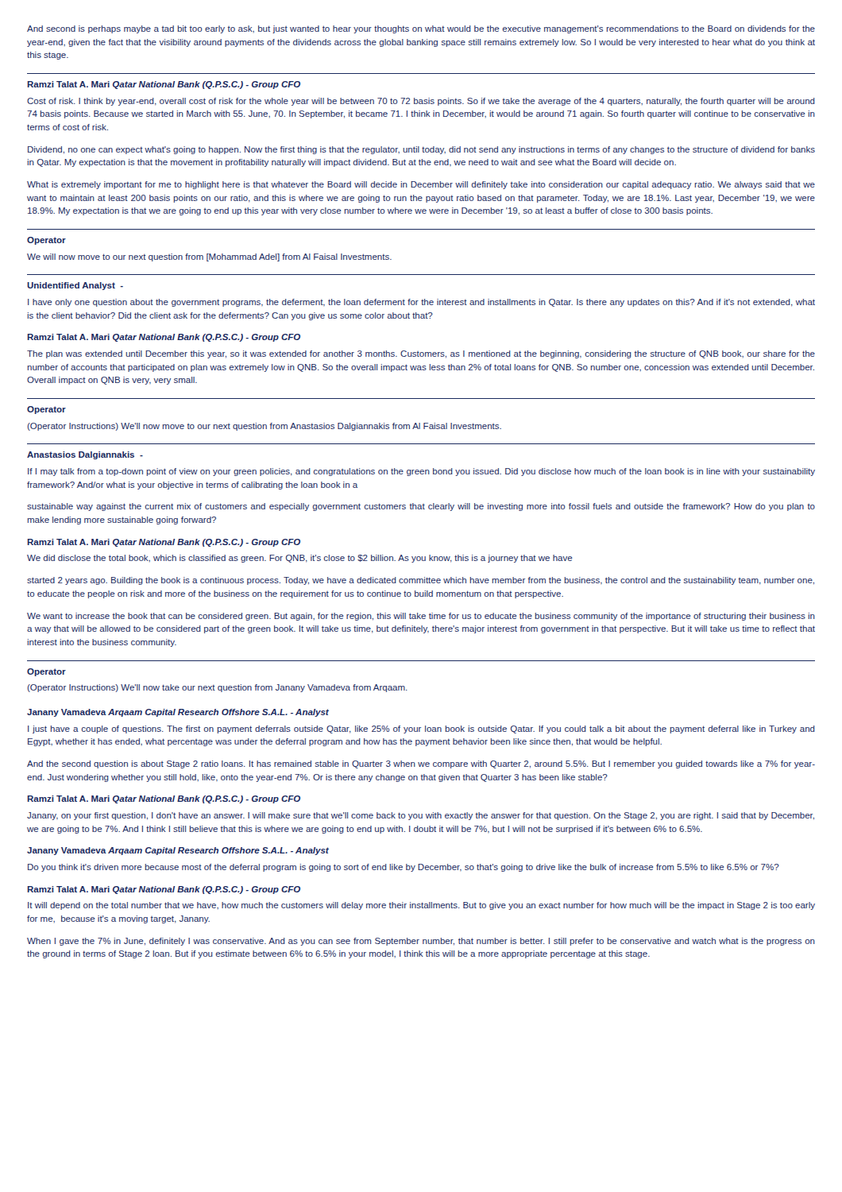And second is perhaps maybe a tad bit too early to ask, but just wanted to hear your thoughts on what would be the executive management's recommendations to the Board on dividends for the year-end, given the fact that the visibility around payments of the dividends across the global banking space still remains extremely low. So I would be very interested to hear what do you think at this stage.
Ramzi Talat A. Mari Qatar National Bank (Q.P.S.C.) - Group CFO
Cost of risk. I think by year-end, overall cost of risk for the whole year will be between 70 to 72 basis points. So if we take the average of the 4 quarters, naturally, the fourth quarter will be around 74 basis points. Because we started in March with 55. June, 70. In September, it became 71. I think in December, it would be around 71 again. So fourth quarter will continue to be conservative in terms of cost of risk.
Dividend, no one can expect what's going to happen. Now the first thing is that the regulator, until today, did not send any instructions in terms of any changes to the structure of dividend for banks in Qatar. My expectation is that the movement in profitability naturally will impact dividend. But at the end, we need to wait and see what the Board will decide on.
What is extremely important for me to highlight here is that whatever the Board will decide in December will definitely take into consideration our capital adequacy ratio. We always said that we want to maintain at least 200 basis points on our ratio, and this is where we are going to run the payout ratio based on that parameter. Today, we are 18.1%. Last year, December '19, we were 18.9%. My expectation is that we are going to end up this year with very close number to where we were in December '19, so at least a buffer of close to 300 basis points.
Operator
We will now move to our next question from [Mohammad Adel] from Al Faisal Investments.
Unidentified Analyst -
I have only one question about the government programs, the deferment, the loan deferment for the interest and installments in Qatar. Is there any updates on this? And if it's not extended, what is the client behavior? Did the client ask for the deferments? Can you give us some color about that?
Ramzi Talat A. Mari Qatar National Bank (Q.P.S.C.) - Group CFO
The plan was extended until December this year, so it was extended for another 3 months. Customers, as I mentioned at the beginning, considering the structure of QNB book, our share for the number of accounts that participated on plan was extremely low in QNB. So the overall impact was less than 2% of total loans for QNB. So number one, concession was extended until December. Overall impact on QNB is very, very small.
Operator
(Operator Instructions) We'll now move to our next question from Anastasios Dalgiannakis from Al Faisal Investments.
Anastasios Dalgiannakis -
If I may talk from a top-down point of view on your green policies, and congratulations on the green bond you issued. Did you disclose how much of the loan book is in line with your sustainability framework? And/or what is your objective in terms of calibrating the loan book in a
sustainable way against the current mix of customers and especially government customers that clearly will be investing more into fossil fuels and outside the framework? How do you plan to make lending more sustainable going forward?
Ramzi Talat A. Mari Qatar National Bank (Q.P.S.C.) - Group CFO
We did disclose the total book, which is classified as green. For QNB, it's close to $2 billion. As you know, this is a journey that we have
started 2 years ago. Building the book is a continuous process. Today, we have a dedicated committee which have member from the business, the control and the sustainability team, number one, to educate the people on risk and more of the business on the requirement for us to continue to build momentum on that perspective.
We want to increase the book that can be considered green. But again, for the region, this will take time for us to educate the business community of the importance of structuring their business in a way that will be allowed to be considered part of the green book. It will take us time, but definitely, there's major interest from government in that perspective. But it will take us time to reflect that interest into the business community.
Operator
(Operator Instructions) We'll now take our next question from Janany Vamadeva from Arqaam.
Janany Vamadeva Arqaam Capital Research Offshore S.A.L. - Analyst
I just have a couple of questions. The first on payment deferrals outside Qatar, like 25% of your loan book is outside Qatar. If you could talk a bit about the payment deferral like in Turkey and Egypt, whether it has ended, what percentage was under the deferral program and how has the payment behavior been like since then, that would be helpful.
And the second question is about Stage 2 ratio loans. It has remained stable in Quarter 3 when we compare with Quarter 2, around 5.5%. But I remember you guided towards like a 7% for year-end. Just wondering whether you still hold, like, onto the year-end 7%. Or is there any change on that given that Quarter 3 has been like stable?
Ramzi Talat A. Mari Qatar National Bank (Q.P.S.C.) - Group CFO
Janany, on your first question, I don't have an answer. I will make sure that we'll come back to you with exactly the answer for that question. On the Stage 2, you are right. I said that by December, we are going to be 7%. And I think I still believe that this is where we are going to end up with. I doubt it will be 7%, but I will not be surprised if it's between 6% to 6.5%.
Janany Vamadeva Arqaam Capital Research Offshore S.A.L. - Analyst
Do you think it's driven more because most of the deferral program is going to sort of end like by December, so that's going to drive like the bulk of increase from 5.5% to like 6.5% or 7%?
Ramzi Talat A. Mari Qatar National Bank (Q.P.S.C.) - Group CFO
It will depend on the total number that we have, how much the customers will delay more their installments. But to give you an exact number for how much will be the impact in Stage 2 is too early for me, because it's a moving target, Janany.
When I gave the 7% in June, definitely I was conservative. And as you can see from September number, that number is better. I still prefer to be conservative and watch what is the progress on the ground in terms of Stage 2 loan. But if you estimate between 6% to 6.5% in your model, I think this will be a more appropriate percentage at this stage.